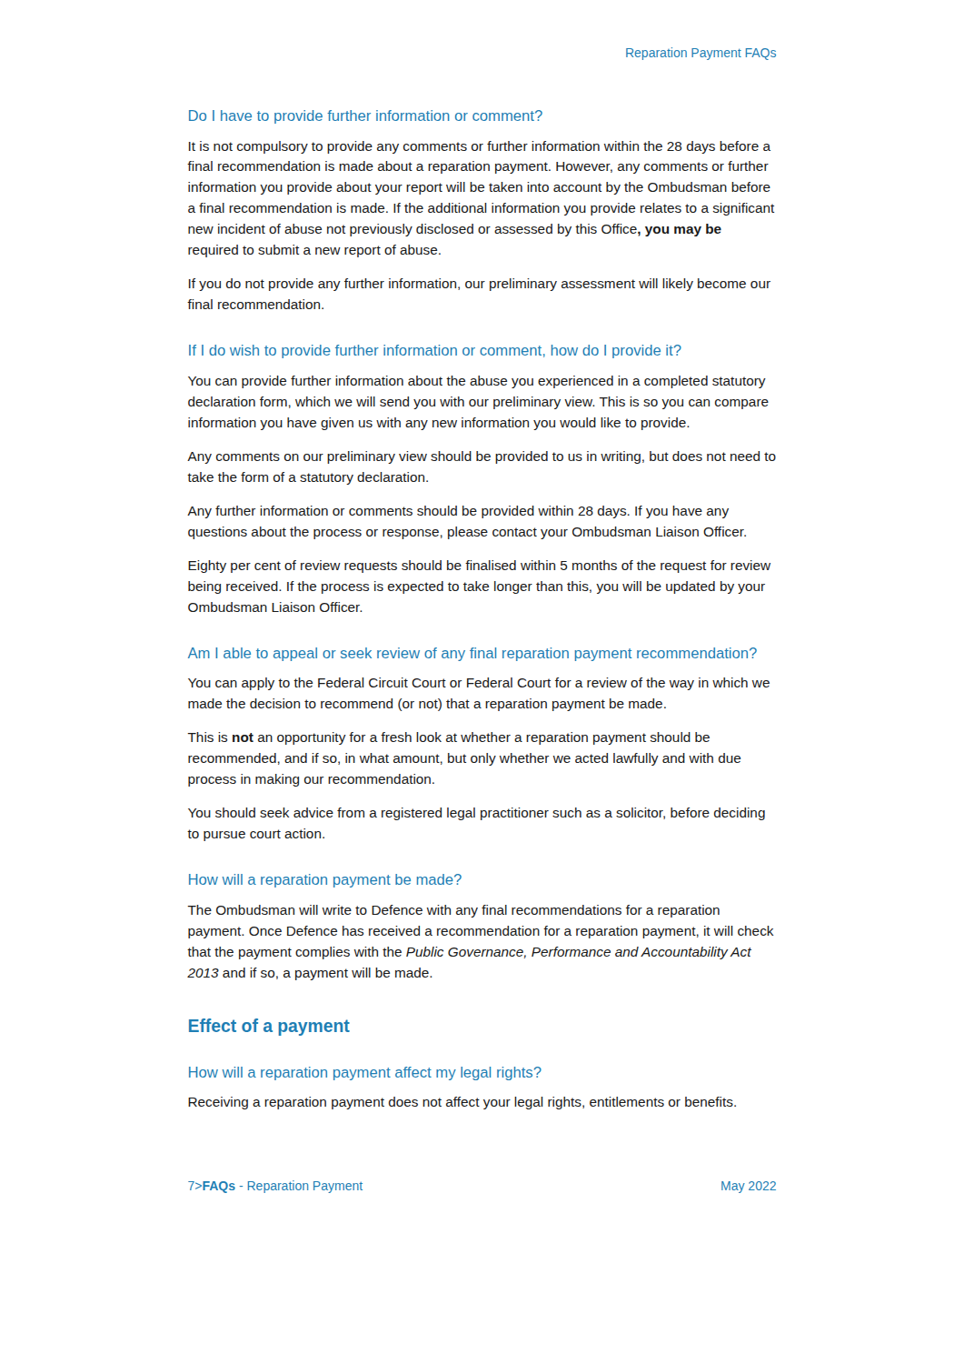Reparation Payment FAQs
Do I have to provide further information or comment?
It is not compulsory to provide any comments or further information within the 28 days before a final recommendation is made about a reparation payment. However, any comments or further information you provide about your report will be taken into account by the Ombudsman before a final recommendation is made. If the additional information you provide relates to a significant new incident of abuse not previously disclosed or assessed by this Office, you may be required to submit a new report of abuse.
If you do not provide any further information, our preliminary assessment will likely become our final recommendation.
If I do wish to provide further information or comment, how do I provide it?
You can provide further information about the abuse you experienced in a completed statutory declaration form, which we will send you with our preliminary view. This is so you can compare information you have given us with any new information you would like to provide.
Any comments on our preliminary view should be provided to us in writing, but does not need to take the form of a statutory declaration.
Any further information or comments should be provided within 28 days. If you have any questions about the process or response, please contact your Ombudsman Liaison Officer.
Eighty per cent of review requests should be finalised within 5 months of the request for review being received. If the process is expected to take longer than this, you will be updated by your Ombudsman Liaison Officer.
Am I able to appeal or seek review of any final reparation payment recommendation?
You can apply to the Federal Circuit Court or Federal Court for a review of the way in which we made the decision to recommend (or not) that a reparation payment be made.
This is not an opportunity for a fresh look at whether a reparation payment should be recommended, and if so, in what amount, but only whether we acted lawfully and with due process in making our recommendation.
You should seek advice from a registered legal practitioner such as a solicitor, before deciding to pursue court action.
How will a reparation payment be made?
The Ombudsman will write to Defence with any final recommendations for a reparation payment. Once Defence has received a recommendation for a reparation payment, it will check that the payment complies with the Public Governance, Performance and Accountability Act 2013 and if so, a payment will be made.
Effect of a payment
How will a reparation payment affect my legal rights?
Receiving a reparation payment does not affect your legal rights, entitlements or benefits.
7>FAQs - Reparation Payment
May 2022